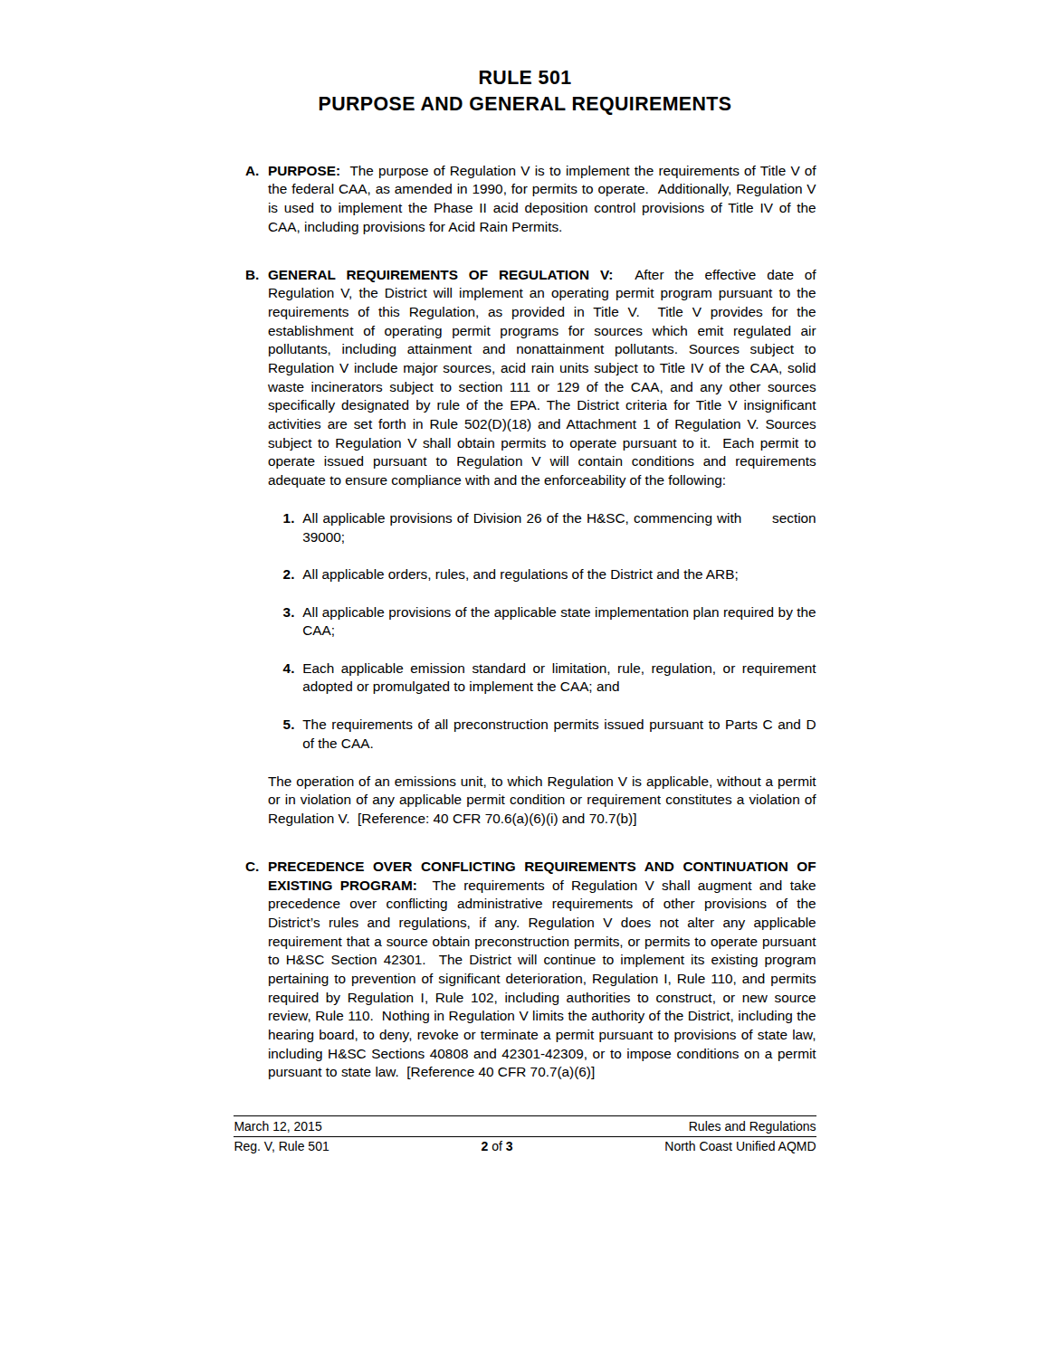RULE 501PURPOSE AND GENERAL REQUIREMENTS
PURPOSE: The purpose of Regulation V is to implement the requirements of Title V of the federal CAA, as amended in 1990, for permits to operate. Additionally, Regulation V is used to implement the Phase II acid deposition control provisions of Title IV of the CAA, including provisions for Acid Rain Permits.
GENERAL REQUIREMENTS OF REGULATION V: After the effective date of Regulation V, the District will implement an operating permit program pursuant to the requirements of this Regulation, as provided in Title V. Title V provides for the establishment of operating permit programs for sources which emit regulated air pollutants, including attainment and nonattainment pollutants. Sources subject to Regulation V include major sources, acid rain units subject to Title IV of the CAA, solid waste incinerators subject to section 111 or 129 of the CAA, and any other sources specifically designated by rule of the EPA. The District criteria for Title V insignificant activities are set forth in Rule 502(D)(18) and Attachment 1 of Regulation V. Sources subject to Regulation V shall obtain permits to operate pursuant to it. Each permit to operate issued pursuant to Regulation V will contain conditions and requirements adequate to ensure compliance with and the enforceability of the following:
All applicable provisions of Division 26 of the H&SC, commencing with section 39000;
All applicable orders, rules, and regulations of the District and the ARB;
All applicable provisions of the applicable state implementation plan required by the CAA;
Each applicable emission standard or limitation, rule, regulation, or requirement adopted or promulgated to implement the CAA; and
The requirements of all preconstruction permits issued pursuant to Parts C and D of the CAA.
The operation of an emissions unit, to which Regulation V is applicable, without a permit or in violation of any applicable permit condition or requirement constitutes a violation of Regulation V. [Reference: 40 CFR 70.6(a)(6)(i) and 70.7(b)]
PRECEDENCE OVER CONFLICTING REQUIREMENTS AND CONTINUATION OF EXISTING PROGRAM: The requirements of Regulation V shall augment and take precedence over conflicting administrative requirements of other provisions of the District’s rules and regulations, if any. Regulation V does not alter any applicable requirement that a source obtain preconstruction permits, or permits to operate pursuant to H&SC Section 42301. The District will continue to implement its existing program pertaining to prevention of significant deterioration, Regulation I, Rule 110, and permits required by Regulation I, Rule 102, including authorities to construct, or new source review, Rule 110. Nothing in Regulation V limits the authority of the District, including the hearing board, to deny, revoke or terminate a permit pursuant to provisions of state law, including H&SC Sections 40808 and 42301-42309, or to impose conditions on a permit pursuant to state law. [Reference 40 CFR 70.7(a)(6)]
March 12, 2015 Rules and Regulations
Reg. V, Rule 501 2 of 3 North Coast Unified AQMD